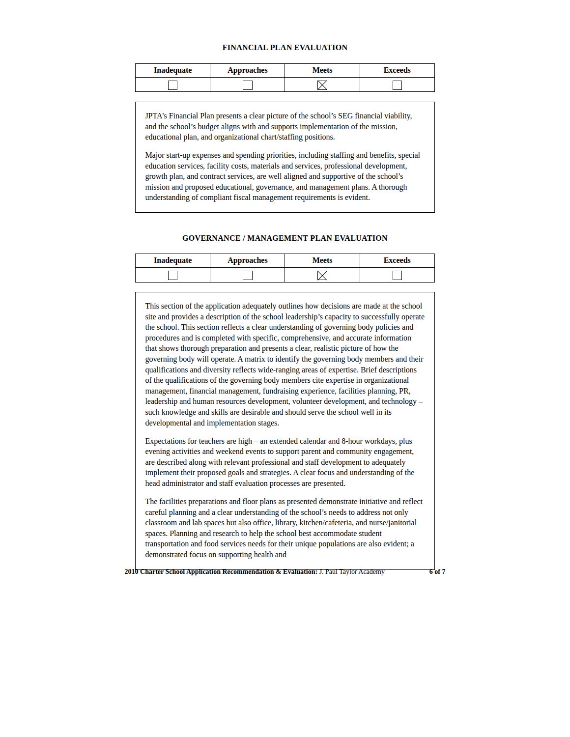FINANCIAL PLAN EVALUATION
| Inadequate | Approaches | Meets | Exceeds |
| --- | --- | --- | --- |
JPTA's Financial Plan presents a clear picture of the school’s SEG financial viability, and the school’s budget aligns with and supports implementation of the mission, educational plan, and organizational chart/staffing positions.
Major start-up expenses and spending priorities, including staffing and benefits, special education services, facility costs, materials and services, professional development, growth plan, and contract services, are well aligned and supportive of the school’s mission and proposed educational, governance, and management plans. A thorough understanding of compliant fiscal management requirements is evident.
GOVERNANCE / MANAGEMENT PLAN EVALUATION
| Inadequate | Approaches | Meets | Exceeds |
| --- | --- | --- | --- |
This section of the application adequately outlines how decisions are made at the school site and provides a description of the school leadership’s capacity to successfully operate the school. This section reflects a clear understanding of governing body policies and procedures and is completed with specific, comprehensive, and accurate information that shows thorough preparation and presents a clear, realistic picture of how the governing body will operate. A matrix to identify the governing body members and their qualifications and diversity reflects wide-ranging areas of expertise. Brief descriptions of the qualifications of the governing body members cite expertise in organizational management, financial management, fundraising experience, facilities planning, PR, leadership and human resources development, volunteer development, and technology – such knowledge and skills are desirable and should serve the school well in its developmental and implementation stages.
Expectations for teachers are high – an extended calendar and 8-hour workdays, plus evening activities and weekend events to support parent and community engagement, are described along with relevant professional and staff development to adequately implement their proposed goals and strategies. A clear focus and understanding of the head administrator and staff evaluation processes are presented.
The facilities preparations and floor plans as presented demonstrate initiative and reflect careful planning and a clear understanding of the school’s needs to address not only classroom and lab spaces but also office, library, kitchen/cafeteria, and nurse/janitorial spaces. Planning and research to help the school best accommodate student transportation and food services needs for their unique populations are also evident; a demonstrated focus on supporting health and
2010 Charter School Application Recommendation & Evaluation: J. Paul Taylor Academy
6 of 7